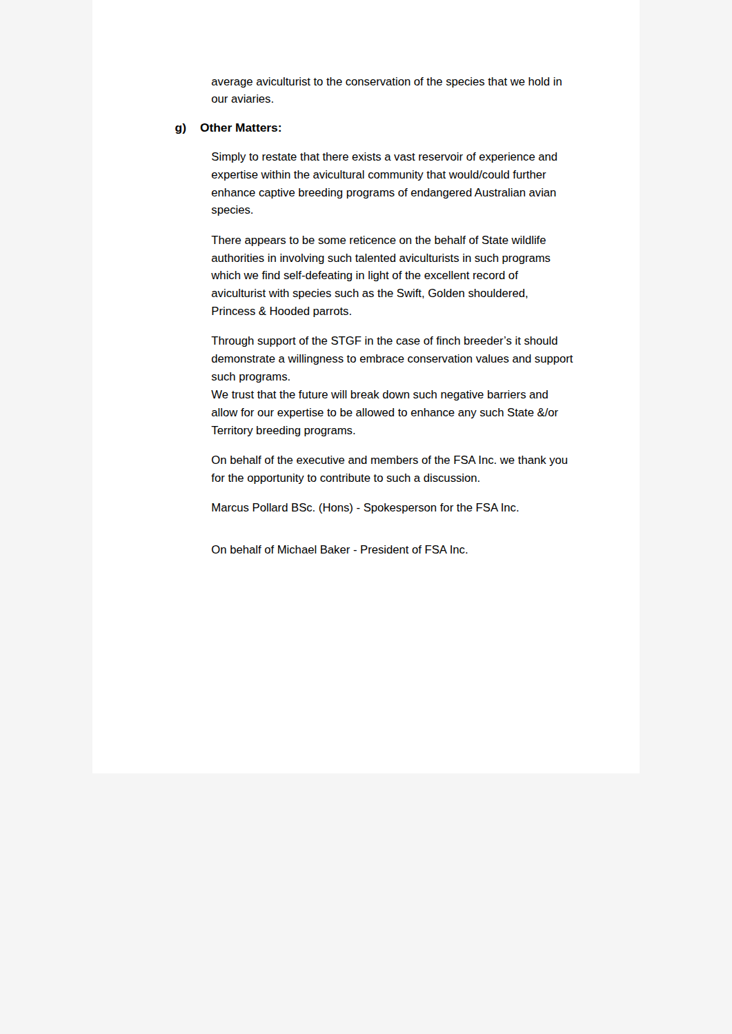average aviculturist to the conservation of the species that we hold in our aviaries.
g)
Other Matters:
Simply to restate that there exists a vast reservoir of experience and expertise within the avicultural community that would/could further enhance captive breeding programs of endangered Australian avian species.
There appears to be some reticence on the behalf of State wildlife authorities in involving such talented aviculturists in such programs which we find self-defeating in light of the excellent record of aviculturist with species such as the Swift, Golden shouldered, Princess & Hooded parrots.
Through support of the STGF in the case of finch breeder’s it should demonstrate a willingness to embrace conservation values and support such programs.
We trust that the future will break down such negative barriers and allow for our expertise to be allowed to enhance any such State &/or Territory breeding programs.
On behalf of the executive and members of the FSA Inc. we thank you for the opportunity to contribute to such a discussion.
Marcus Pollard BSc. (Hons) - Spokesperson for the FSA Inc.
On behalf of Michael Baker - President of FSA Inc.